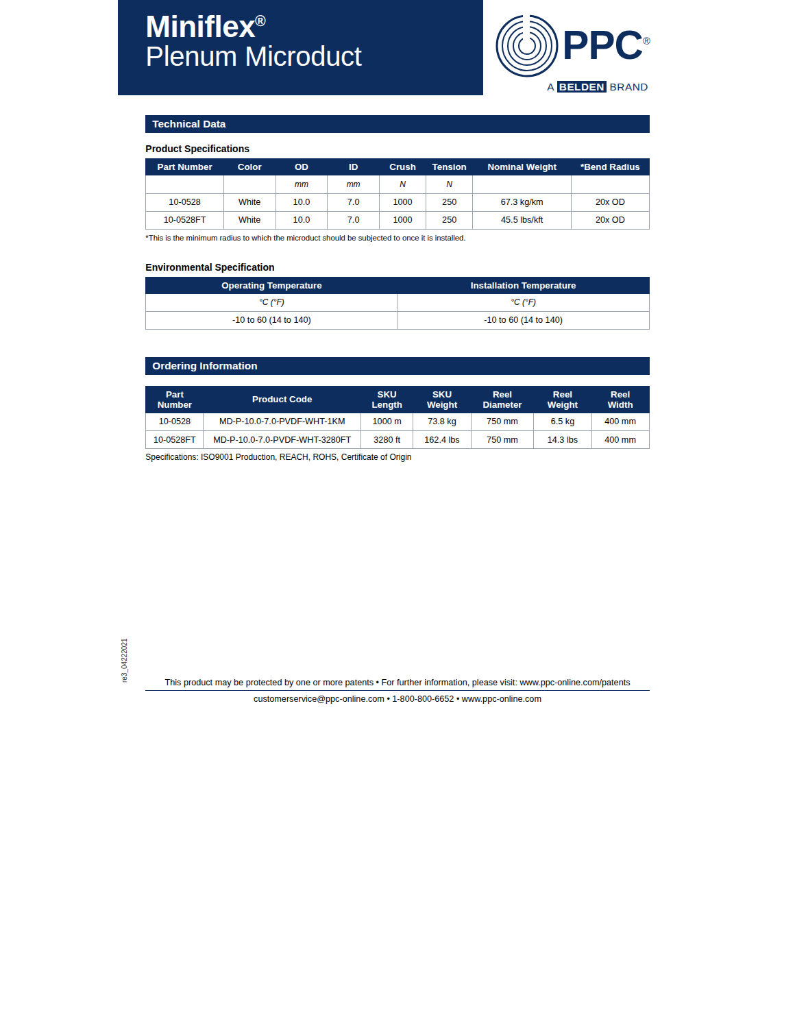Miniflex®
Plenum Microduct
PPC®
A BELDEN BRAND
Technical Data
Product Specifications
| Part Number | Color | OD | ID | Crush | Tension | Nominal Weight | *Bend Radius |
| --- | --- | --- | --- | --- | --- | --- | --- |
| | | mm | mm | N | N | | |
| 10-0528 | White | 10.0 | 7.0 | 1000 | 250 | 67.3 kg/km | 20x OD |
| 10-0528FT | White | 10.0 | 7.0 | 1000 | 250 | 45.5 lbs/kft | 20x OD |
*This is the minimum radius to which the microduct should be subjected to once it is installed.
Environmental Specification
| Operating Temperature | Installation Temperature |
| --- | --- |
| °C (°F) | °C (°F) |
| -10 to 60 (14 to 140) | -10 to 60 (14 to 140) |
Ordering Information
| Part Number | Product Code | SKU Length | SKU Weight | Reel Diameter | Reel Weight | Reel Width |
| --- | --- | --- | --- | --- | --- | --- |
| 10-0528 | MD-P-10.0-7.0-PVDF-WHT-1KM | 1000 m | 73.8 kg | 750 mm | 6.5 kg | 400 mm |
| 10-0528FT | MD-P-10.0-7.0-PVDF-WHT-3280FT | 3280 ft | 162.4 lbs | 750 mm | 14.3 lbs | 400 mm |
Specifications: ISO9001 Production, REACH, ROHS, Certificate of Origin
re3_04222021
This product may be protected by one or more patents • For further information, please visit: www.ppc-online.com/patents
customerservice@ppc-online.com • 1-800-800-6652 • www.ppc-online.com